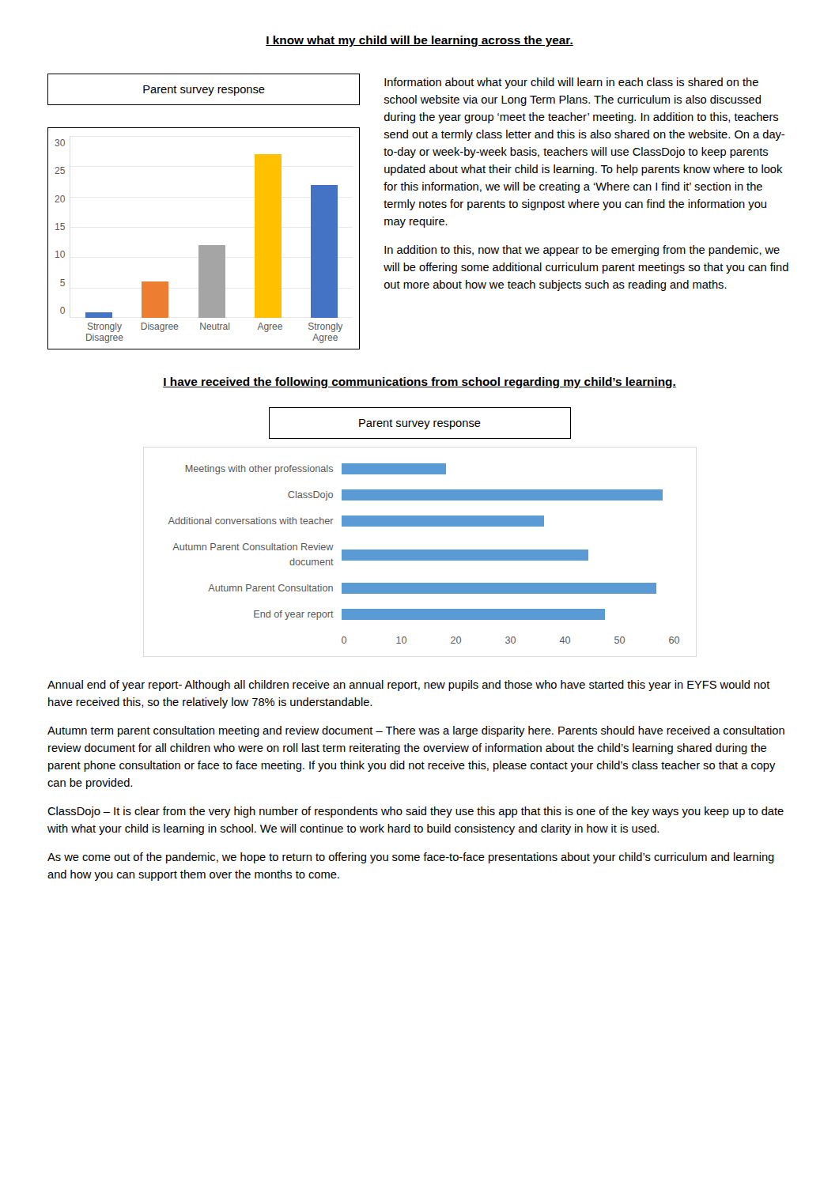I know what my child will be learning across the year.
Parent survey response
30 25 20 15 10 5 0
Strongly Disagree Disagree Neutral Agree Strongly Agree
Information about what your child will learn in each class is shared on the school website via our Long Term Plans. The curriculum is also discussed during the year group ‘meet the teacher’ meeting. In addition to this, teachers send out a termly class letter and this is also shared on the website. On a day-to-day or week-by-week basis, teachers will use ClassDojo to keep parents updated about what their child is learning. To help parents know where to look for this information, we will be creating a ‘Where can I find it’ section in the termly notes for parents to signpost where you can find the information you may require.
In addition to this, now that we appear to be emerging from the pandemic, we will be offering some additional curriculum parent meetings so that you can find out more about how we teach subjects such as reading and maths.
I have received the following communications from school regarding my child’s learning.
Parent survey response
Meetings with other professionals
ClassDojo
Additional conversations with teacher
Autumn Parent Consultation Review document
Autumn Parent Consultation
End of year report
0 10 20 30 40 50 60
Annual end of year report- Although all children receive an annual report, new pupils and those who have started this year in EYFS would not have received this, so the relatively low 78% is understandable.
Autumn term parent consultation meeting and review document – There was a large disparity here. Parents should have received a consultation review document for all children who were on roll last term reiterating the overview of information about the child’s learning shared during the parent phone consultation or face to face meeting. If you think you did not receive this, please contact your child’s class teacher so that a copy can be provided.
ClassDojo – It is clear from the very high number of respondents who said they use this app that this is one of the key ways you keep up to date with what your child is learning in school. We will continue to work hard to build consistency and clarity in how it is used.
As we come out of the pandemic, we hope to return to offering you some face-to-face presentations about your child’s curriculum and learning and how you can support them over the months to come.